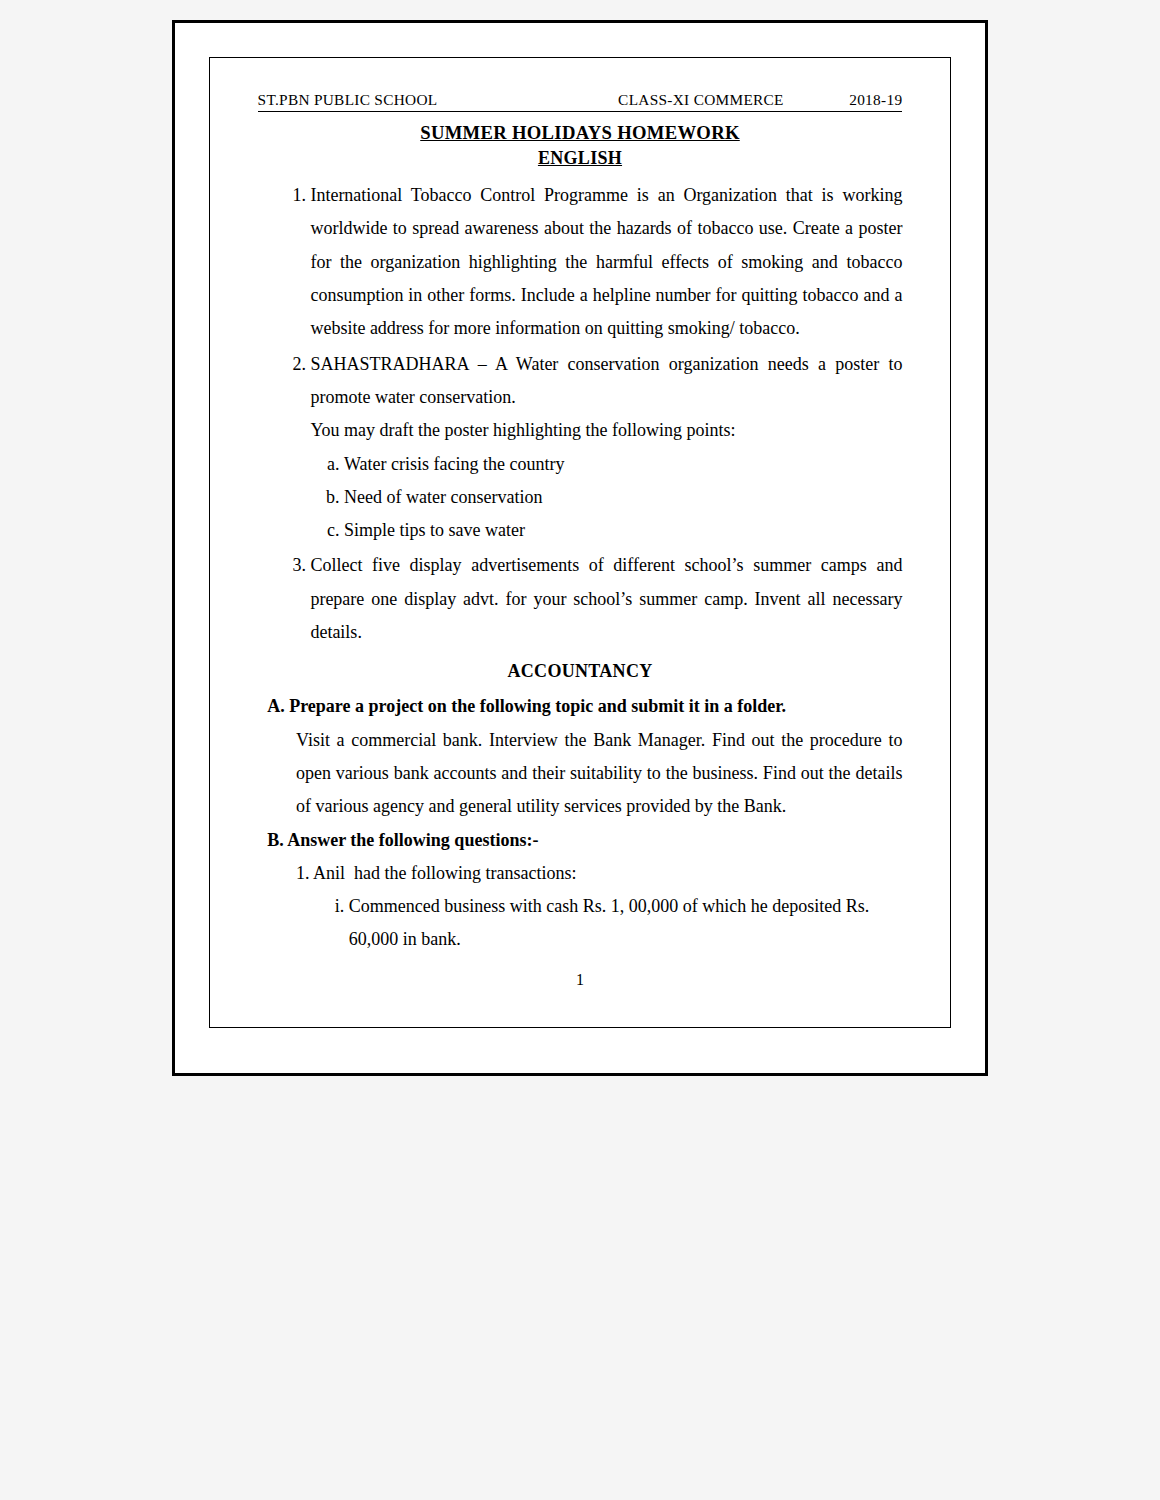ST.PBN PUBLIC SCHOOL CLASS-XI COMMERCE 2018-19
SUMMER HOLIDAYS HOMEWORK
ENGLISH
International Tobacco Control Programme is an Organization that is working worldwide to spread awareness about the hazards of tobacco use. Create a poster for the organization highlighting the harmful effects of smoking and tobacco consumption in other forms. Include a helpline number for quitting tobacco and a website address for more information on quitting smoking/ tobacco.
SAHASTRADHARA – A Water conservation organization needs a poster to promote water conservation.
You may draft the poster highlighting the following points:
Water crisis facing the country
Need of water conservation
Simple tips to save water
Collect five display advertisements of different school’s summer camps and prepare one display advt. for your school’s summer camp. Invent all necessary details.
ACCOUNTANCY
A. Prepare a project on the following topic and submit it in a folder.
Visit a commercial bank. Interview the Bank Manager. Find out the procedure to open various bank accounts and their suitability to the business. Find out the details of various agency and general utility services provided by the Bank.
B. Answer the following questions:-
1. Anil had the following transactions:
Commenced business with cash Rs. 1, 00,000 of which he deposited Rs. 60,000 in bank.
1